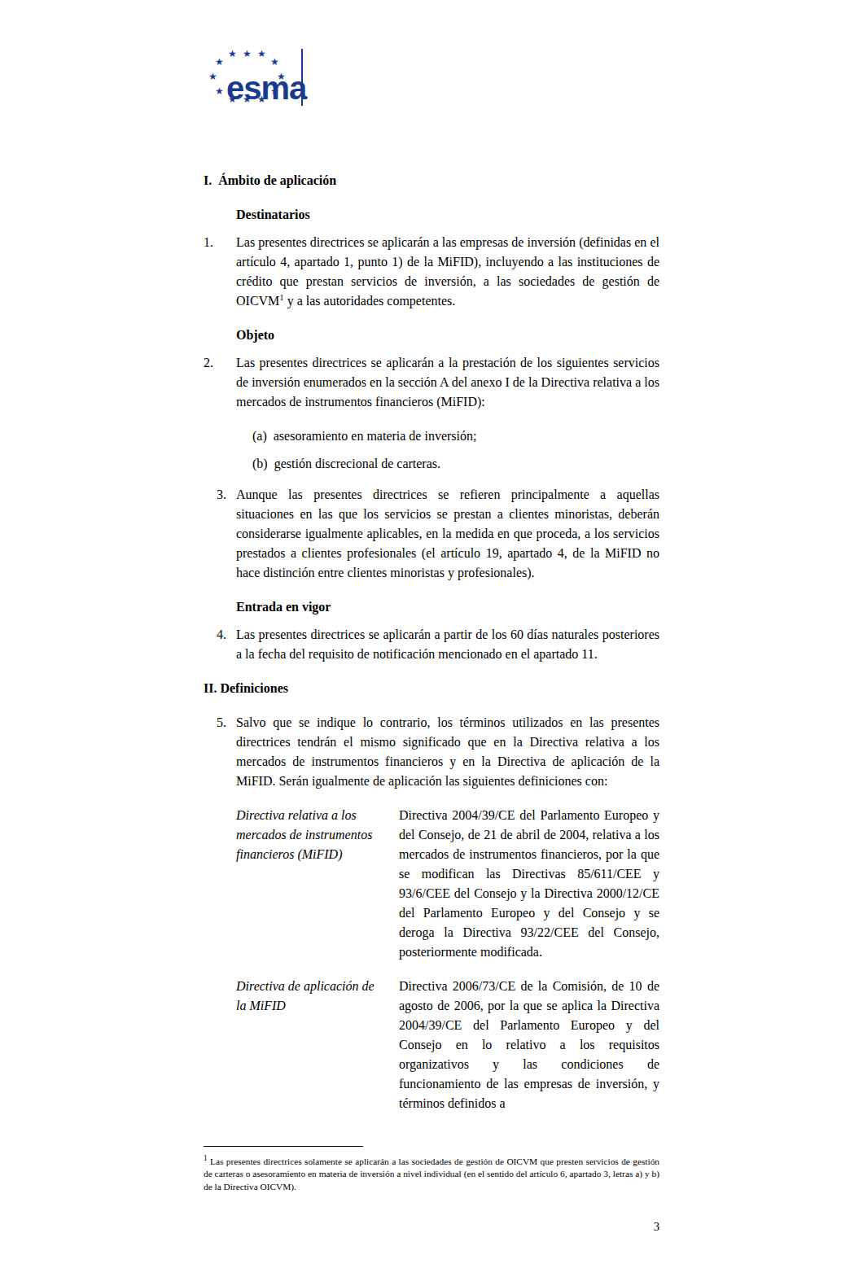★ ★ ★ ★ ★ ★ ★ ★ ★ ★ ★ ★ esma
I. Ámbito de aplicación
Destinatarios
1.
Las presentes directrices se aplicarán a las empresas de inversión (definidas en el artículo 4, apartado 1, punto 1) de la MiFID), incluyendo a las instituciones de crédito que prestan servicios de inversión, a las sociedades de gestión de OICVM1 y a las autoridades competentes.
Objeto
2.
Las presentes directrices se aplicarán a la prestación de los siguientes servicios de inversión enumerados en la sección A del anexo I de la Directiva relativa a los mercados de instrumentos financieros (MiFID):
(a) asesoramiento en materia de inversión;
(b) gestión discrecional de carteras.
3.
Aunque las presentes directrices se refieren principalmente a aquellas situaciones en las que los servicios se prestan a clientes minoristas, deberán considerarse igualmente aplicables, en la medida en que proceda, a los servicios prestados a clientes profesionales (el artículo 19, apartado 4, de la MiFID no hace distinción entre clientes minoristas y profesionales).
Entrada en vigor
4.
Las presentes directrices se aplicarán a partir de los 60 días naturales posteriores a la fecha del requisito de notificación mencionado en el apartado 11.
II. Definiciones
5.
Salvo que se indique lo contrario, los términos utilizados en las presentes directrices tendrán el mismo significado que en la Directiva relativa a los mercados de instrumentos financieros y en la Directiva de aplicación de la MiFID. Serán igualmente de aplicación las siguientes definiciones con:
Directiva relativa a los mercados de instrumentos financieros (MiFID)
Directiva 2004/39/CE del Parlamento Europeo y del Consejo, de 21 de abril de 2004, relativa a los mercados de instrumentos financieros, por la que se modifican las Directivas 85/611/CEE y 93/6/CEE del Consejo y la Directiva 2000/12/CE del Parlamento Europeo y del Consejo y se deroga la Directiva 93/22/CEE del Consejo, posteriormente modificada.
Directiva de aplicación de la MiFID
Directiva 2006/73/CE de la Comisión, de 10 de agosto de 2006, por la que se aplica la Directiva 2004/39/CE del Parlamento Europeo y del Consejo en lo relativo a los requisitos organizativos y las condiciones de funcionamiento de las empresas de inversión, y términos definidos a
1 Las presentes directrices solamente se aplicarán a las sociedades de gestión de OICVM que presten servicios de gestión de carteras o asesoramiento en materia de inversión a nivel individual (en el sentido del artículo 6, apartado 3, letras a) y b) de la Directiva OICVM).
3